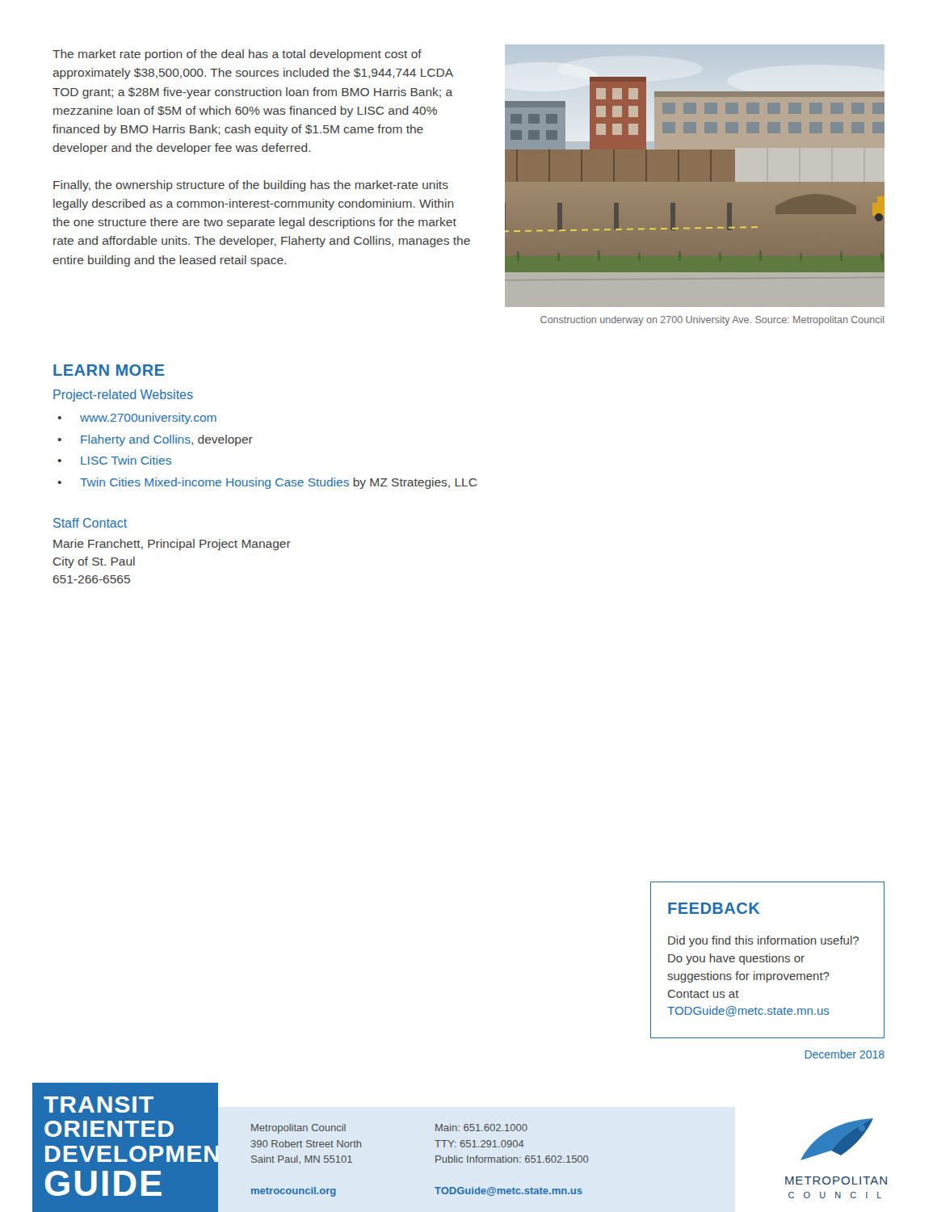The market rate portion of the deal has a total development cost of approximately $38,500,000. The sources included the $1,944,744 LCDA TOD grant; a $28M five-year construction loan from BMO Harris Bank; a mezzanine loan of $5M of which 60% was financed by LISC and 40% financed by BMO Harris Bank; cash equity of $1.5M came from the developer and the developer fee was deferred.
Finally, the ownership structure of the building has the market-rate units legally described as a common-interest-community condominium. Within the one structure there are two separate legal descriptions for the market rate and affordable units. The developer, Flaherty and Collins, manages the entire building and the leased retail space.
Construction underway on 2700 University Ave. Source: Metropolitan Council
LEARN MORE
Project-related Websites
www.2700university.com
Flaherty and Collins, developer
LISC Twin Cities
Twin Cities Mixed-income Housing Case Studies by MZ Strategies, LLC
Staff Contact
Marie Franchett, Principal Project Manager
City of St. Paul
651-266-6565
FEEDBACK
Did you find this information useful? Do you have questions or suggestions for improvement?
Contact us at
TODGuide@metc.state.mn.us
December 2018
TRANSIT ORIENTED DEVELOPMENT GUIDE
Metropolitan Council
390 Robert Street North
Saint Paul, MN 55101
metrocouncil.org
Main: 651.602.1000
TTY: 651.291.0904
Public Information: 651.602.1500
TODGuide@metc.state.mn.us
METROPOLITAN
C O U N C I L